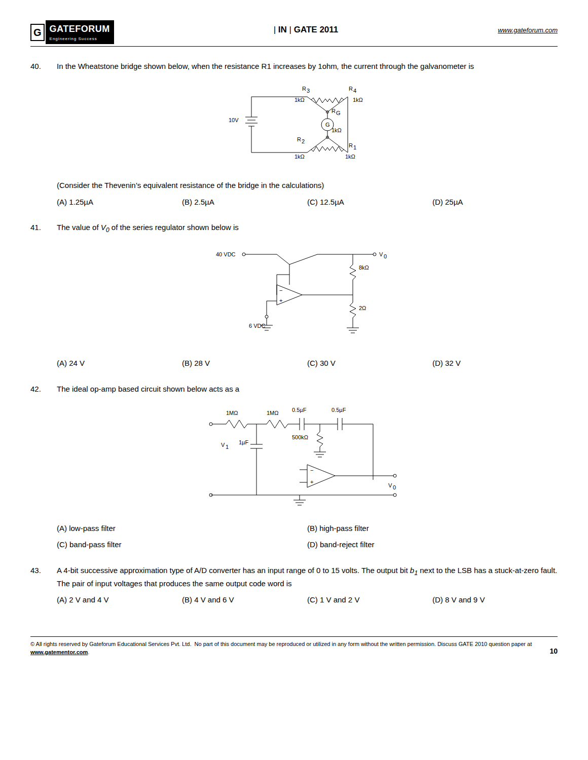G GATEFORUMEngineering Success
| IN | GATE 2011
www.gateforum.com
40.
In the Wheatstone bridge shown below, when the resistance R1 increases by 1ohm, the current through the galvanometer is
10V R3 1kΩ R4 1kΩ R2 1kΩ R1 1kΩ G RG 1kΩ
(Consider the Thevenin’s equivalent resistance of the bridge in the calculations)
(A) 1.25µA (B) 2.5µA (C) 12.5µA (D) 25µA
41.
The value of V0 of the series regulator shown below is
40 VDC V0 8kΩ 2Ω − + 6 VDC
(A) 24 V (B) 28 V (C) 30 V (D) 32 V
42.
The ideal op-amp based circuit shown below acts as a
1MΩ 1MΩ 0.5µF 0.5µF 500kΩ 1µF V1 − + V0
(A) low-pass filter (B) high-pass filter
(C) band-pass filter (D) band-reject filter
43.
A 4-bit successive approximation type of A/D converter has an input range of 0 to 15 volts. The output bit b1 next to the LSB has a stuck-at-zero fault. The pair of input voltages that produces the same output code word is
(A) 2 V and 4 V (B) 4 V and 6 V (C) 1 V and 2 V (D) 8 V and 9 V
© All rights reserved by Gateforum Educational Services Pvt. Ltd. No part of this document may be reproduced or utilized in any form without the written permission. Discuss GATE 2010 question paper at www.gatementor.com.
10